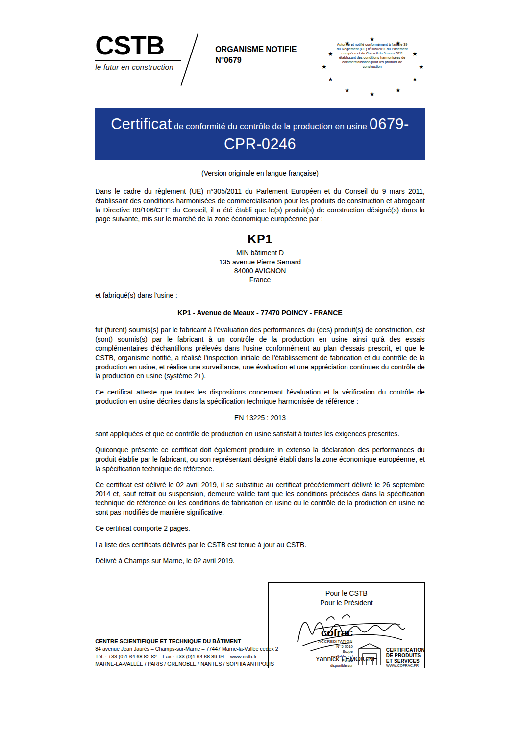CSTB
le futur en construction
ORGANISME NOTIFIE N°0679
★ ★ ★ ★ ★ ★ ★ ★ ★ ★ ★ ★
Autorisé et notifié conformément à l'article 39 du Règlement (UE) n°305/2011 du Parlement européen et du Conseil du 9 mars 2011 établissant des conditions harmonisées de commercialisation pour les produits de construction
Certificat de conformité du contrôle de la production en usine 0679-CPR-0246
(Version originale en langue française)
Dans le cadre du règlement (UE) n°305/2011 du Parlement Européen et du Conseil du 9 mars 2011, établissant des conditions harmonisées de commercialisation pour les produits de construction et abrogeant la Directive 89/106/CEE du Conseil, il a été établi que le(s) produit(s) de construction désigné(s) dans la page suivante, mis sur le marché de la zone économique européenne par :
KP1
MIN bâtiment D
135 avenue Pierre Semard
84000 AVIGNON
France
et fabriqué(s) dans l'usine :
KP1 - Avenue de Meaux - 77470 POINCY - FRANCE
fut (furent) soumis(s) par le fabricant à l'évaluation des performances du (des) produit(s) de construction, est (sont) soumis(s) par le fabricant à un contrôle de la production en usine ainsi qu'à des essais complémentaires d'échantillons prélevés dans l'usine conformément au plan d'essais prescrit, et que le CSTB, organisme notifié, a réalisé l'inspection initiale de l'établissement de fabrication et du contrôle de la production en usine, et réalise une surveillance, une évaluation et une appréciation continues du contrôle de la production en usine (système 2+).
Ce certificat atteste que toutes les dispositions concernant l'évaluation et la vérification du contrôle de production en usine décrites dans la spécification technique harmonisée de référence :
EN 13225 : 2013
sont appliquées et que ce contrôle de production en usine satisfait à toutes les exigences prescrites.
Quiconque présente ce certificat doit également produire in extenso la déclaration des performances du produit établie par le fabricant, ou son représentant désigné établi dans la zone économique européenne, et la spécification technique de référence.
Ce certificat est délivré le 02 avril 2019, il se substitue au certificat précédemment délivré le 26 septembre 2014 et, sauf retrait ou suspension, demeure valide tant que les conditions précisées dans la spécification technique de référence ou les conditions de fabrication en usine ou le contrôle de la production en usine ne sont pas modifiés de manière significative.
Ce certificat comporte 2 pages.
La liste des certificats délivrés par le CSTB est tenue à jour au CSTB.
Délivré à Champs sur Marne, le 02 avril 2019.
Pour le CSTB
Pour le Président
Yannick LEMOIGNE
CENTRE SCIENTIFIQUE ET TECHNIQUE DU BÂTIMENT
84 avenue Jean Jaurès – Champs-sur-Marne – 77447 Marne-la-Vallée cedex 2
Tél. : +33 (0)1 64 68 82 82 – Fax : +33 (0)1 64 68 89 94 – www.cstb.fr
MARNE-LA-VALLÉE / PARIS / GRENOBLE / NANTES / SOPHIA ANTIPOLIS
cofrac
ACCREDITATION
N° 5-0010
Scope
available on /
Portée
disponible sur
CERTIFICATION
DE PRODUITS
ET SERVICES
WWW.COFRAC.FR